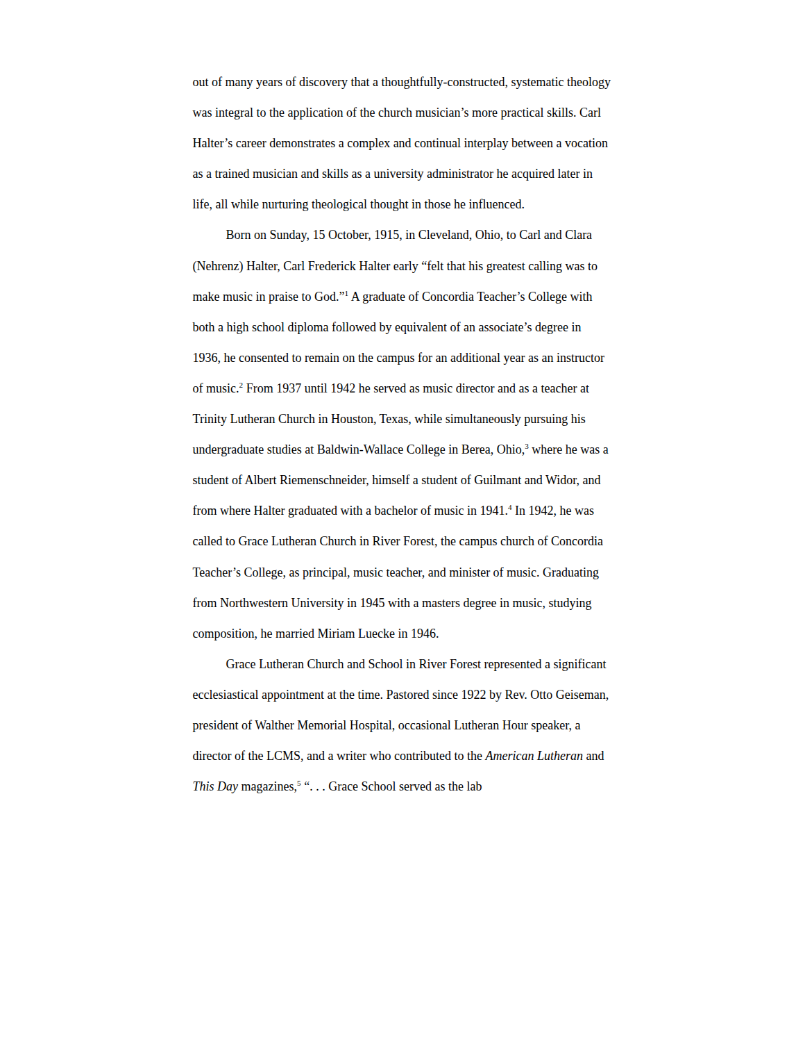out of many years of discovery that a thoughtfully-constructed, systematic theology was integral to the application of the church musician’s more practical skills. Carl Halter’s career demonstrates a complex and continual interplay between a vocation as a trained musician and skills as a university administrator he acquired later in life, all while nurturing theological thought in those he influenced.
Born on Sunday, 15 October, 1915, in Cleveland, Ohio, to Carl and Clara (Nehrenz) Halter, Carl Frederick Halter early “felt that his greatest calling was to make music in praise to God.”1 A graduate of Concordia Teacher’s College with both a high school diploma followed by equivalent of an associate’s degree in 1936, he consented to remain on the campus for an additional year as an instructor of music.2 From 1937 until 1942 he served as music director and as a teacher at Trinity Lutheran Church in Houston, Texas, while simultaneously pursuing his undergraduate studies at Baldwin-Wallace College in Berea, Ohio,3 where he was a student of Albert Riemenschneider, himself a student of Guilmant and Widor, and from where Halter graduated with a bachelor of music in 1941.4 In 1942, he was called to Grace Lutheran Church in River Forest, the campus church of Concordia Teacher’s College, as principal, music teacher, and minister of music. Graduating from Northwestern University in 1945 with a masters degree in music, studying composition, he married Miriam Luecke in 1946.
Grace Lutheran Church and School in River Forest represented a significant ecclesiastical appointment at the time. Pastored since 1922 by Rev. Otto Geiseman, president of Walther Memorial Hospital, occasional Lutheran Hour speaker, a director of the LCMS, and a writer who contributed to the American Lutheran and This Day magazines,5 “. . . Grace School served as the lab